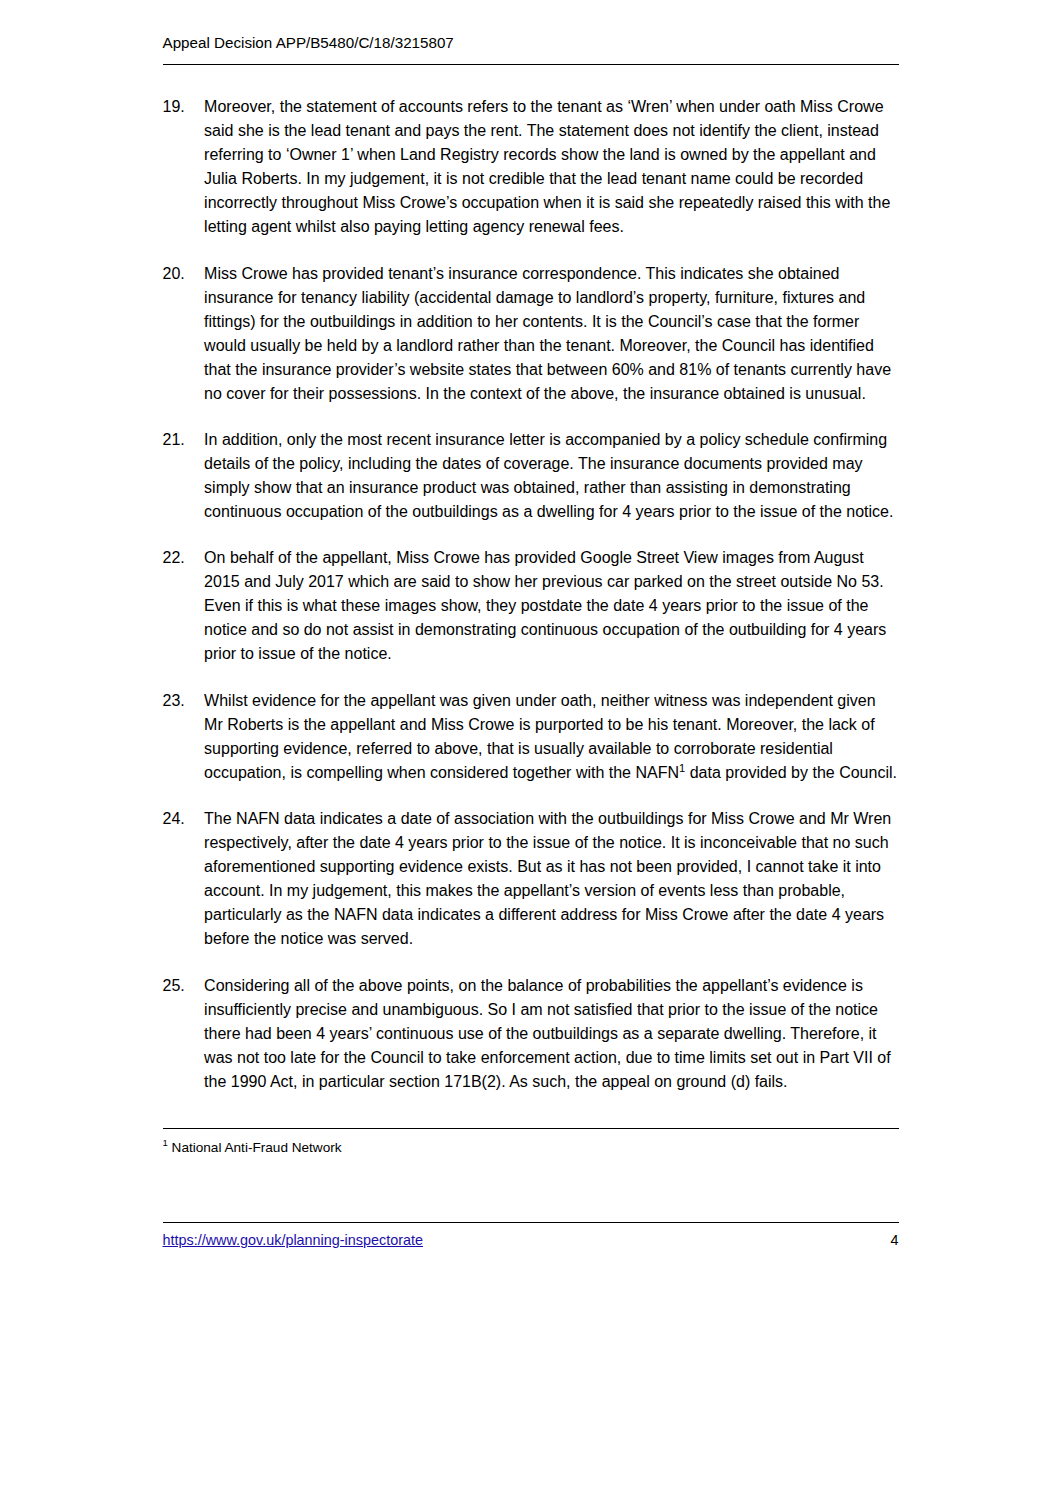Appeal Decision APP/B5480/C/18/3215807
19. Moreover, the statement of accounts refers to the tenant as ‘Wren’ when under oath Miss Crowe said she is the lead tenant and pays the rent. The statement does not identify the client, instead referring to ‘Owner 1’ when Land Registry records show the land is owned by the appellant and Julia Roberts. In my judgement, it is not credible that the lead tenant name could be recorded incorrectly throughout Miss Crowe’s occupation when it is said she repeatedly raised this with the letting agent whilst also paying letting agency renewal fees.
20. Miss Crowe has provided tenant’s insurance correspondence. This indicates she obtained insurance for tenancy liability (accidental damage to landlord’s property, furniture, fixtures and fittings) for the outbuildings in addition to her contents. It is the Council’s case that the former would usually be held by a landlord rather than the tenant. Moreover, the Council has identified that the insurance provider’s website states that between 60% and 81% of tenants currently have no cover for their possessions. In the context of the above, the insurance obtained is unusual.
21. In addition, only the most recent insurance letter is accompanied by a policy schedule confirming details of the policy, including the dates of coverage. The insurance documents provided may simply show that an insurance product was obtained, rather than assisting in demonstrating continuous occupation of the outbuildings as a dwelling for 4 years prior to the issue of the notice.
22. On behalf of the appellant, Miss Crowe has provided Google Street View images from August 2015 and July 2017 which are said to show her previous car parked on the street outside No 53. Even if this is what these images show, they postdate the date 4 years prior to the issue of the notice and so do not assist in demonstrating continuous occupation of the outbuilding for 4 years prior to issue of the notice.
23. Whilst evidence for the appellant was given under oath, neither witness was independent given Mr Roberts is the appellant and Miss Crowe is purported to be his tenant. Moreover, the lack of supporting evidence, referred to above, that is usually available to corroborate residential occupation, is compelling when considered together with the NAFN1 data provided by the Council.
24. The NAFN data indicates a date of association with the outbuildings for Miss Crowe and Mr Wren respectively, after the date 4 years prior to the issue of the notice. It is inconceivable that no such aforementioned supporting evidence exists. But as it has not been provided, I cannot take it into account. In my judgement, this makes the appellant’s version of events less than probable, particularly as the NAFN data indicates a different address for Miss Crowe after the date 4 years before the notice was served.
25. Considering all of the above points, on the balance of probabilities the appellant’s evidence is insufficiently precise and unambiguous. So I am not satisfied that prior to the issue of the notice there had been 4 years’ continuous use of the outbuildings as a separate dwelling. Therefore, it was not too late for the Council to take enforcement action, due to time limits set out in Part VII of the 1990 Act, in particular section 171B(2). As such, the appeal on ground (d) fails.
1 National Anti-Fraud Network
https://www.gov.uk/planning-inspectorate 4